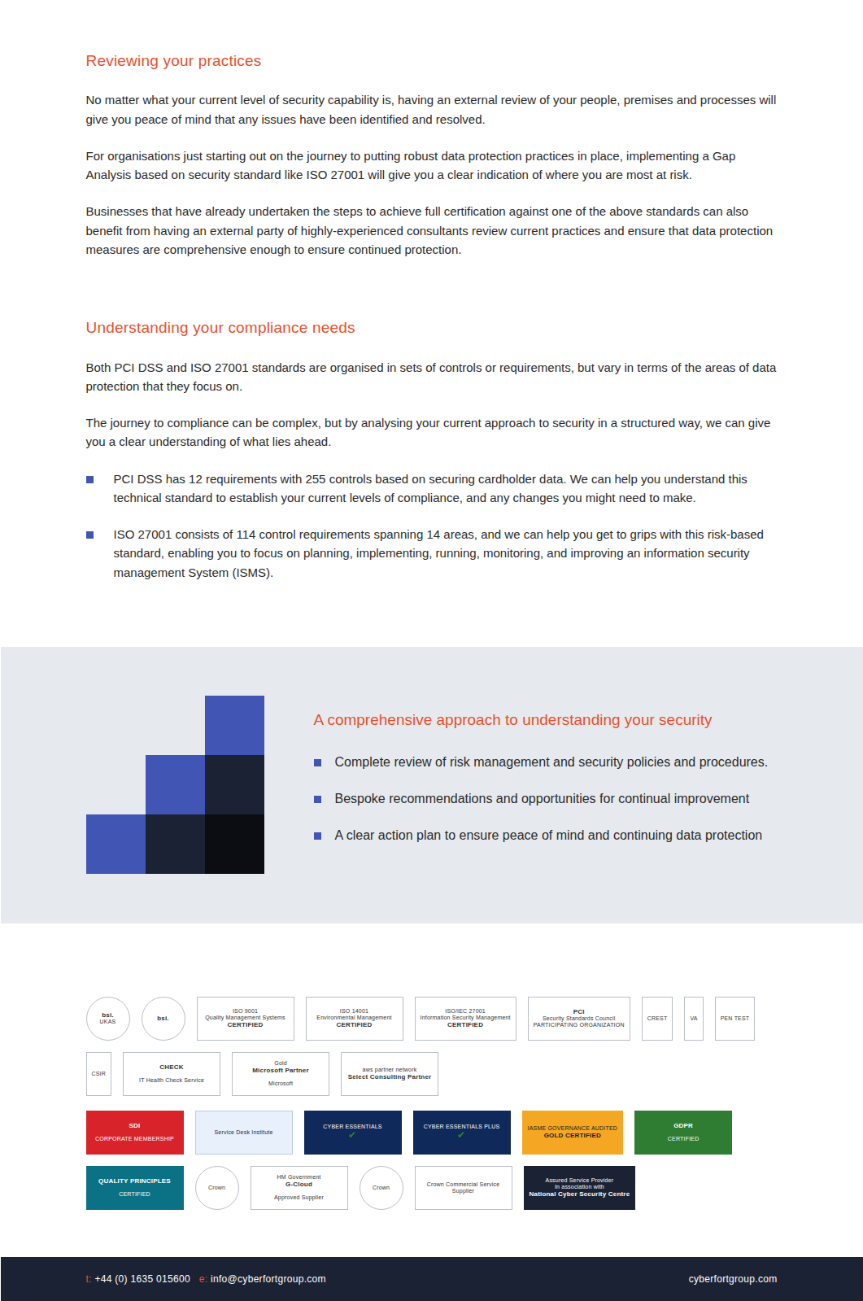Reviewing your practices
No matter what your current level of security capability is, having an external review of your people, premises and processes will give you peace of mind that any issues have been identified and resolved.
For organisations just starting out on the journey to putting robust data protection practices in place, implementing a Gap Analysis based on security standard like ISO 27001 will give you a clear indication of where you are most at risk.
Businesses that have already undertaken the steps to achieve full certification against one of the above standards can also benefit from having an external party of highly-experienced consultants review current practices and ensure that data protection measures are comprehensive enough to ensure continued protection.
Understanding your compliance needs
Both PCI DSS and ISO 27001 standards are organised in sets of controls or requirements, but vary in terms of the areas of data protection that they focus on.
The journey to compliance can be complex, but by analysing your current approach to security in a structured way, we can give you a clear understanding of what lies ahead.
PCI DSS has 12 requirements with 255 controls based on securing cardholder data. We can help you understand this technical standard to establish your current levels of compliance, and any changes you might need to make.
ISO 27001 consists of 114 control requirements spanning 14 areas, and we can help you get to grips with this risk-based standard, enabling you to focus on planning, implementing, running, monitoring, and improving an information security management System (ISMS).
A comprehensive approach to understanding your security
Complete review of risk management and security policies and procedures.
Bespoke recommendations and opportunities for continual improvement
A clear action plan to ensure peace of mind and continuing data protection
bsi. UKAS
bsi.
ISO 9001
Quality Management Systems
CERTIFIED
ISO 14001
Environmental Management
CERTIFIED
ISO/IEC 27001
Information Security Management
CERTIFIED
PCI Security Standards Council
PARTICIPATING ORGANIZATION
CREST
VA
PEN TEST
CSIR
CHECK
IT Health Check Service
Gold
Microsoft Partner
Microsoft
aws partner network
Select Consulting Partner
SDI
CORPORATE MEMBERSHIP
Service Desk Institute
CYBER ESSENTIALS ✔
CYBER ESSENTIALS PLUS ✔
IASME GOVERNANCE AUDITED
GOLD CERTIFIED
GDPR
CERTIFIED
QUALITY PRINCIPLES
CERTIFIED
Crown
HM Government
G-Cloud
Approved Supplier
Crown
Crown Commercial Service
Supplier
Assured Service Provider
In association with
National Cyber Security Centre
t: +44 (0) 1635 015600 e: info@cyberfortgroup.com
cyberfortgroup.com